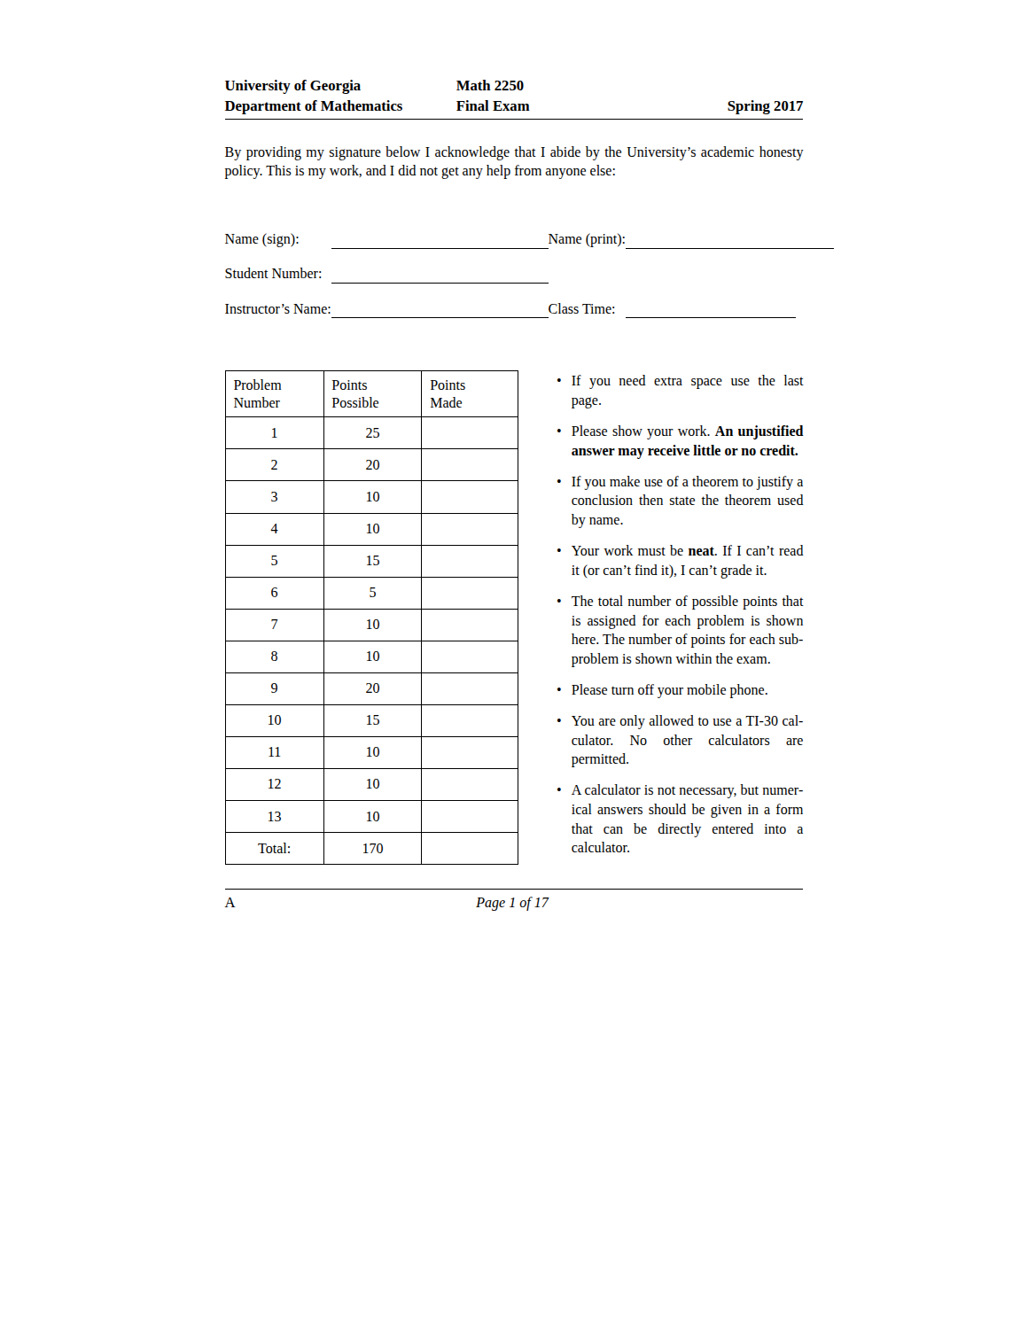| University of Georgia | Math 2250 | |
| Department of Mathematics | Final Exam | Spring 2017 |
By providing my signature below I acknowledge that I abide by the University’s academic honesty policy. This is my work, and I did not get any help from anyone else:
| Name (sign): | | | Name (print): | |
| Student Number: | | | | |
| Instructor’s Name: | | | Class Time: | |
| Problem Number | Points Possible | Points Made |
| --- | --- | --- |
| 1 | 25 | |
| 2 | 20 | |
| 3 | 10 | |
| 4 | 10 | |
| 5 | 15 | |
| 6 | 5 | |
| 7 | 10 | |
| 8 | 10 | |
| 9 | 20 | |
| 10 | 15 | |
| 11 | 10 | |
| 12 | 10 | |
| 13 | 10 | |
| Total: | 170 | |
If you need extra space use the last page.
Please show your work. An unjustified answer may receive little or no credit.
If you make use of a theorem to justify a conclusion then state the theorem used by name.
Your work must be neat. If I can’t read it (or can’t find it), I can’t grade it.
The total number of possible points that is assigned for each problem is shown here. The number of points for each subproblem is shown within the exam.
Please turn off your mobile phone.
You are only allowed to use a TI-30 calculator. No other calculators are permitted.
A calculator is not necessary, but numerical answers should be given in a form that can be directly entered into a calculator.
A
Page 1 of 17